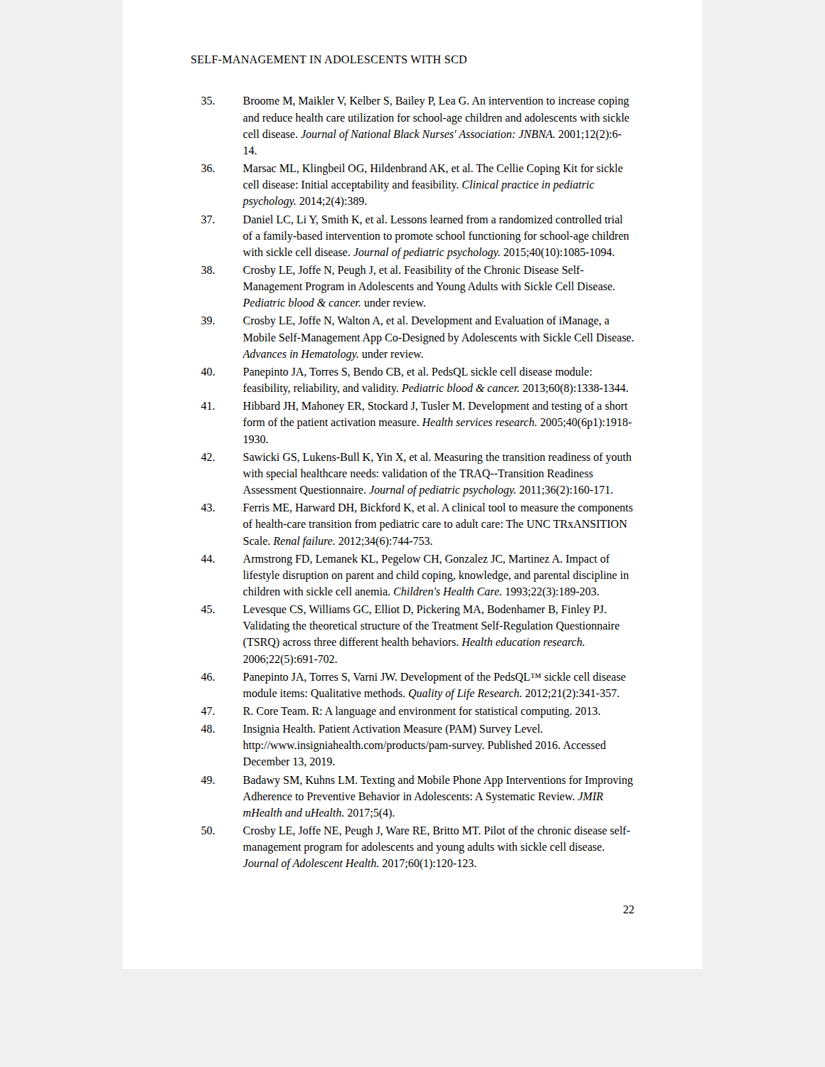SELF-MANAGEMENT IN ADOLESCENTS WITH SCD
35. Broome M, Maikler V, Kelber S, Bailey P, Lea G. An intervention to increase coping and reduce health care utilization for school-age children and adolescents with sickle cell disease. Journal of National Black Nurses' Association: JNBNA. 2001;12(2):6-14.
36. Marsac ML, Klingbeil OG, Hildenbrand AK, et al. The Cellie Coping Kit for sickle cell disease: Initial acceptability and feasibility. Clinical practice in pediatric psychology. 2014;2(4):389.
37. Daniel LC, Li Y, Smith K, et al. Lessons learned from a randomized controlled trial of a family-based intervention to promote school functioning for school-age children with sickle cell disease. Journal of pediatric psychology. 2015;40(10):1085-1094.
38. Crosby LE, Joffe N, Peugh J, et al. Feasibility of the Chronic Disease Self-Management Program in Adolescents and Young Adults with Sickle Cell Disease. Pediatric blood & cancer. under review.
39. Crosby LE, Joffe N, Walton A, et al. Development and Evaluation of iManage, a Mobile Self-Management App Co-Designed by Adolescents with Sickle Cell Disease. Advances in Hematology. under review.
40. Panepinto JA, Torres S, Bendo CB, et al. PedsQL sickle cell disease module: feasibility, reliability, and validity. Pediatric blood & cancer. 2013;60(8):1338-1344.
41. Hibbard JH, Mahoney ER, Stockard J, Tusler M. Development and testing of a short form of the patient activation measure. Health services research. 2005;40(6p1):1918-1930.
42. Sawicki GS, Lukens-Bull K, Yin X, et al. Measuring the transition readiness of youth with special healthcare needs: validation of the TRAQ--Transition Readiness Assessment Questionnaire. Journal of pediatric psychology. 2011;36(2):160-171.
43. Ferris ME, Harward DH, Bickford K, et al. A clinical tool to measure the components of health-care transition from pediatric care to adult care: The UNC TRxANSITION Scale. Renal failure. 2012;34(6):744-753.
44. Armstrong FD, Lemanek KL, Pegelow CH, Gonzalez JC, Martinez A. Impact of lifestyle disruption on parent and child coping, knowledge, and parental discipline in children with sickle cell anemia. Children's Health Care. 1993;22(3):189-203.
45. Levesque CS, Williams GC, Elliot D, Pickering MA, Bodenhamer B, Finley PJ. Validating the theoretical structure of the Treatment Self-Regulation Questionnaire (TSRQ) across three different health behaviors. Health education research. 2006;22(5):691-702.
46. Panepinto JA, Torres S, Varni JW. Development of the PedsQL™ sickle cell disease module items: Qualitative methods. Quality of Life Research. 2012;21(2):341-357.
47. R. Core Team. R: A language and environment for statistical computing. 2013.
48. Insignia Health. Patient Activation Measure (PAM) Survey Level. http://www.insigniahealth.com/products/pam-survey. Published 2016. Accessed December 13, 2019.
49. Badawy SM, Kuhns LM. Texting and Mobile Phone App Interventions for Improving Adherence to Preventive Behavior in Adolescents: A Systematic Review. JMIR mHealth and uHealth. 2017;5(4).
50. Crosby LE, Joffe NE, Peugh J, Ware RE, Britto MT. Pilot of the chronic disease self-management program for adolescents and young adults with sickle cell disease. Journal of Adolescent Health. 2017;60(1):120-123.
22